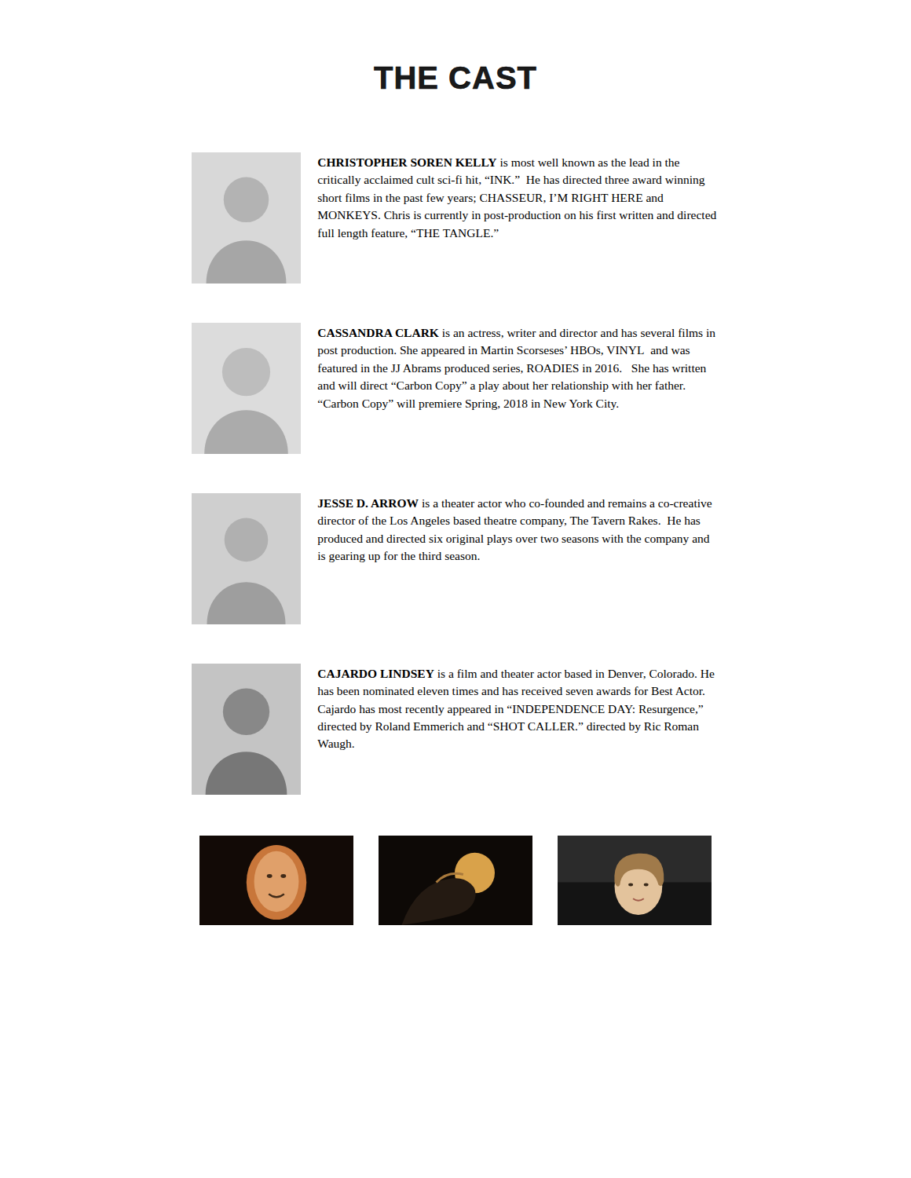THE CAST
CHRISTOPHER SOREN KELLY is most well known as the lead in the critically acclaimed cult sci-fi hit, “INK.” He has directed three award winning short films in the past few years; CHASSEUR, I’M RIGHT HERE and MONKEYS. Chris is currently in post-production on his first written and directed full length feature, “THE TANGLE.”
CASSANDRA CLARK is an actress, writer and director and has several films in post production. She appeared in Martin Scorseses’ HBOs, VINYL and was featured in the JJ Abrams produced series, ROADIES in 2016. She has written and will direct “Carbon Copy” a play about her relationship with her father. “Carbon Copy” will premiere Spring, 2018 in New York City.
JESSE D. ARROW is a theater actor who co-founded and remains a co-creative director of the Los Angeles based theatre company, The Tavern Rakes. He has produced and directed six original plays over two seasons with the company and is gearing up for the third season.
CAJARDO LINDSEY is a film and theater actor based in Denver, Colorado. He has been nominated eleven times and has received seven awards for Best Actor. Cajardo has most recently appeared in “INDEPENDENCE DAY: Resurgence,” directed by Roland Emmerich and “SHOT CALLER.” directed by Ric Roman Waugh.